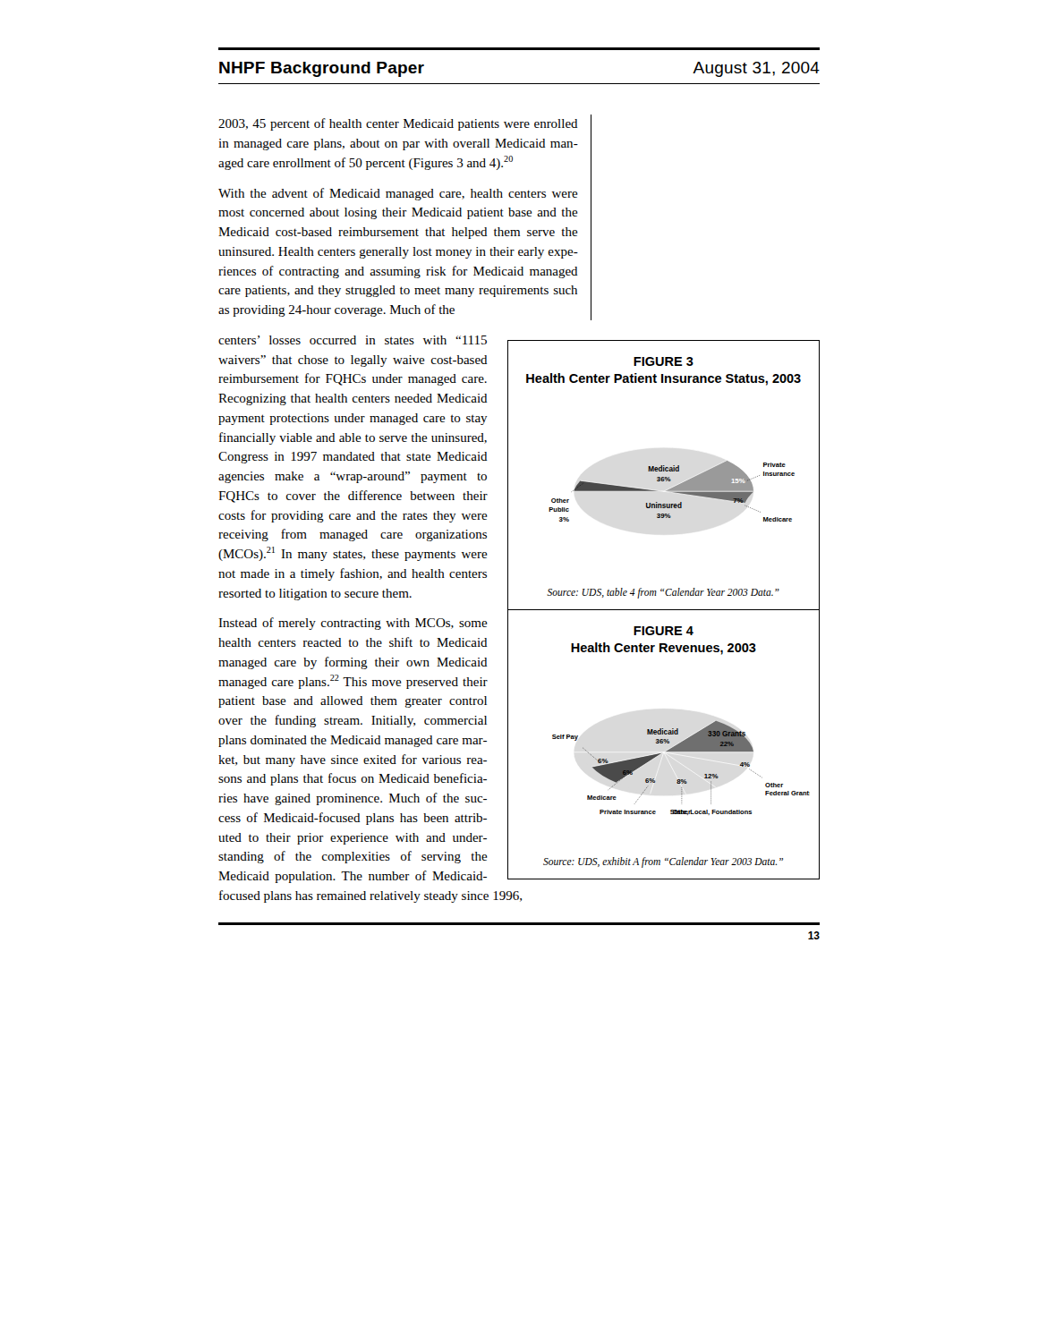NHPF Background Paper
August 31, 2004
2003, 45 percent of health center Medicaid patients were enrolled in managed care plans, about on par with overall Medicaid managed care enrollment of 50 percent (Figures 3 and 4).20
With the advent of Medicaid managed care, health centers were most concerned about losing their Medicaid patient base and the Medicaid cost-based reimbursement that helped them serve the uninsured. Health centers generally lost money in their early experiences of contracting and assuming risk for Medicaid managed care patients, and they struggled to meet many requirements such as providing 24-hour coverage. Much of the
FIGURE 3
Health Center Patient Insurance Status, 2003
Medicaid 36% Uninsured 39% 15% Private Insurance 7% Medicare Other Public 3%
Source: UDS, table 4 from “Calendar Year 2003 Data.”
FIGURE 4
Health Center Revenues, 2003
Medicaid 36% 330 Grants 22% 4% Other Federal Grants 12% State, Local, Foundations 8% Other 6% Private Insurance 6% Medicare 6% Self Pay
Source: UDS, exhibit A from “Calendar Year 2003 Data.”
centers’ losses occurred in states with “1115 waivers” that chose to legally waive cost-based reimbursement for FQHCs under managed care. Recognizing that health centers needed Medicaid payment protections under managed care to stay financially viable and able to serve the uninsured, Congress in 1997 mandated that state Medicaid agencies make a “wrap-around” payment to FQHCs to cover the difference between their costs for providing care and the rates they were receiving from managed care organizations (MCOs).21 In many states, these payments were not made in a timely fashion, and health centers resorted to litigation to secure them.
Instead of merely contracting with MCOs, some health centers reacted to the shift to Medicaid managed care by forming their own Medicaid managed care plans.22 This move preserved their patient base and allowed them greater control over the funding stream. Initially, commercial plans dominated the Medicaid managed care market, but many have since exited for various reasons and plans that focus on Medicaid beneficiaries have gained prominence. Much of the success of Medicaid-focused plans has been attributed to their prior experience with and understanding of the complexities of serving the Medicaid population. The number of Medicaid-focused plans has remained relatively steady since 1996,
13